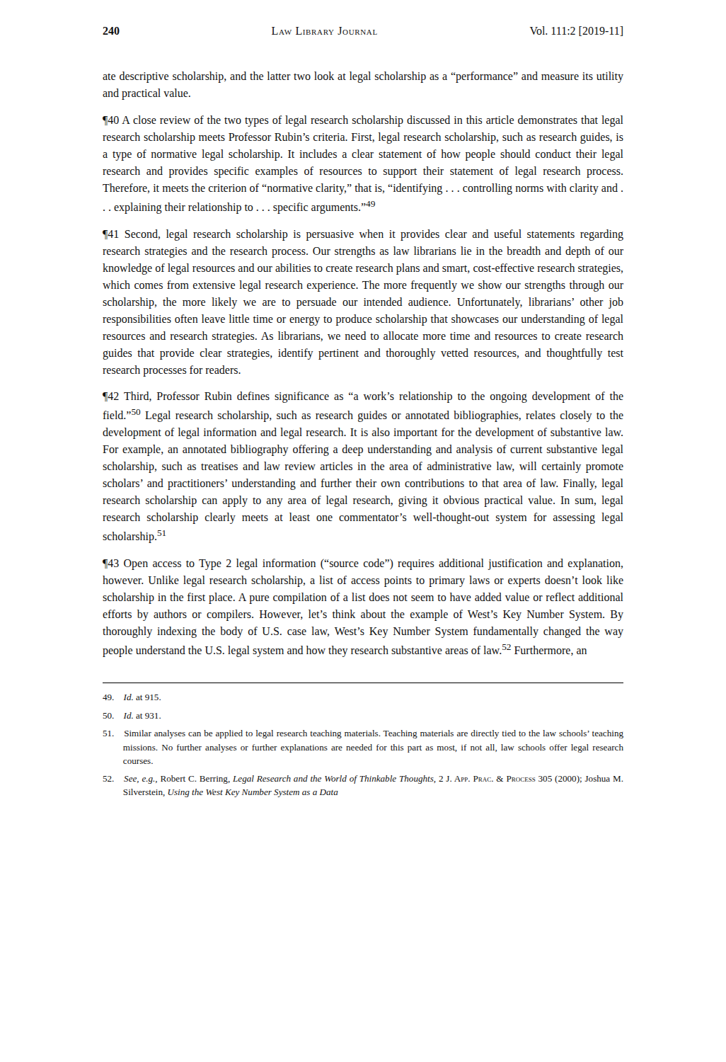240 Law Library Journal Vol. 111:2 [2019-11]
ate descriptive scholarship, and the latter two look at legal scholarship as a “performance” and measure its utility and practical value.
¶40 A close review of the two types of legal research scholarship discussed in this article demonstrates that legal research scholarship meets Professor Rubin’s criteria. First, legal research scholarship, such as research guides, is a type of normative legal scholarship. It includes a clear statement of how people should conduct their legal research and provides specific examples of resources to support their statement of legal research process. Therefore, it meets the criterion of “normative clarity,” that is, “identifying . . . controlling norms with clarity and . . . explaining their relationship to . . . specific arguments.”49
¶41 Second, legal research scholarship is persuasive when it provides clear and useful statements regarding research strategies and the research process. Our strengths as law librarians lie in the breadth and depth of our knowledge of legal resources and our abilities to create research plans and smart, cost-effective research strategies, which comes from extensive legal research experience. The more frequently we show our strengths through our scholarship, the more likely we are to persuade our intended audience. Unfortunately, librarians’ other job responsibilities often leave little time or energy to produce scholarship that showcases our understanding of legal resources and research strategies. As librarians, we need to allocate more time and resources to create research guides that provide clear strategies, identify pertinent and thoroughly vetted resources, and thoughtfully test research processes for readers.
¶42 Third, Professor Rubin defines significance as “a work’s relationship to the ongoing development of the field.”50 Legal research scholarship, such as research guides or annotated bibliographies, relates closely to the development of legal information and legal research. It is also important for the development of substantive law. For example, an annotated bibliography offering a deep understanding and analysis of current substantive legal scholarship, such as treatises and law review articles in the area of administrative law, will certainly promote scholars’ and practitioners’ understanding and further their own contributions to that area of law. Finally, legal research scholarship can apply to any area of legal research, giving it obvious practical value. In sum, legal research scholarship clearly meets at least one commentator’s well-thought-out system for assessing legal scholarship.51
¶43 Open access to Type 2 legal information (“source code”) requires additional justification and explanation, however. Unlike legal research scholarship, a list of access points to primary laws or experts doesn’t look like scholarship in the first place. A pure compilation of a list does not seem to have added value or reflect additional efforts by authors or compilers. However, let’s think about the example of West’s Key Number System. By thoroughly indexing the body of U.S. case law, West’s Key Number System fundamentally changed the way people understand the U.S. legal system and how they research substantive areas of law.52 Furthermore, an
49. Id. at 915.
50. Id. at 931.
51. Similar analyses can be applied to legal research teaching materials. Teaching materials are directly tied to the law schools’ teaching missions. No further analyses or further explanations are needed for this part as most, if not all, law schools offer legal research courses.
52. See, e.g., Robert C. Berring, Legal Research and the World of Thinkable Thoughts, 2 J. App. Prac. & Process 305 (2000); Joshua M. Silverstein, Using the West Key Number System as a Data